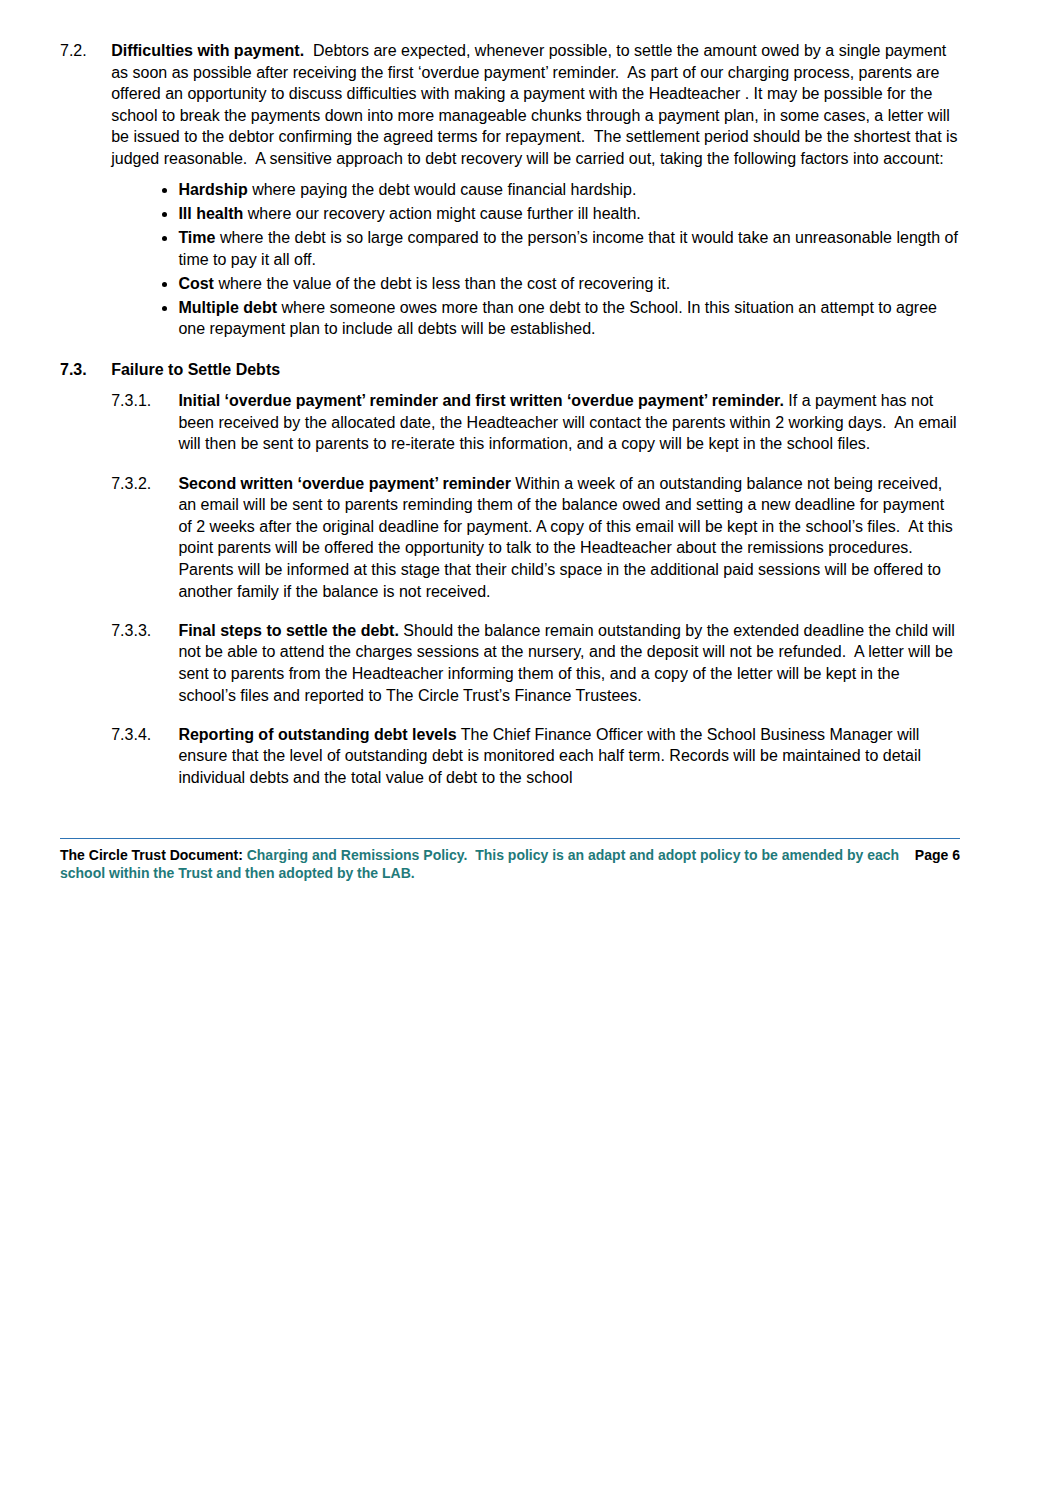7.2. Difficulties with payment. Debtors are expected, whenever possible, to settle the amount owed by a single payment as soon as possible after receiving the first ‘overdue payment’ reminder. As part of our charging process, parents are offered an opportunity to discuss difficulties with making a payment with the Headteacher . It may be possible for the school to break the payments down into more manageable chunks through a payment plan, in some cases, a letter will be issued to the debtor confirming the agreed terms for repayment. The settlement period should be the shortest that is judged reasonable. A sensitive approach to debt recovery will be carried out, taking the following factors into account:
Hardship where paying the debt would cause financial hardship.
Ill health where our recovery action might cause further ill health.
Time where the debt is so large compared to the person’s income that it would take an unreasonable length of time to pay it all off.
Cost where the value of the debt is less than the cost of recovering it.
Multiple debt where someone owes more than one debt to the School. In this situation an attempt to agree one repayment plan to include all debts will be established.
7.3. Failure to Settle Debts
7.3.1. Initial ‘overdue payment’ reminder and first written ‘overdue payment’ reminder. If a payment has not been received by the allocated date, the Headteacher will contact the parents within 2 working days. An email will then be sent to parents to re-iterate this information, and a copy will be kept in the school files.
7.3.2. Second written ‘overdue payment’ reminder Within a week of an outstanding balance not being received, an email will be sent to parents reminding them of the balance owed and setting a new deadline for payment of 2 weeks after the original deadline for payment. A copy of this email will be kept in the school’s files. At this point parents will be offered the opportunity to talk to the Headteacher about the remissions procedures. Parents will be informed at this stage that their child’s space in the additional paid sessions will be offered to another family if the balance is not received.
7.3.3. Final steps to settle the debt. Should the balance remain outstanding by the extended deadline the child will not be able to attend the charges sessions at the nursery, and the deposit will not be refunded. A letter will be sent to parents from the Headteacher informing them of this, and a copy of the letter will be kept in the school’s files and reported to The Circle Trust’s Finance Trustees.
7.3.4. Reporting of outstanding debt levels The Chief Finance Officer with the School Business Manager will ensure that the level of outstanding debt is monitored each half term. Records will be maintained to detail individual debts and the total value of debt to the school
Page 6 The Circle Trust Document: Charging and Remissions Policy. This policy is an adapt and adopt policy to be amended by each school within the Trust and then adopted by the LAB.